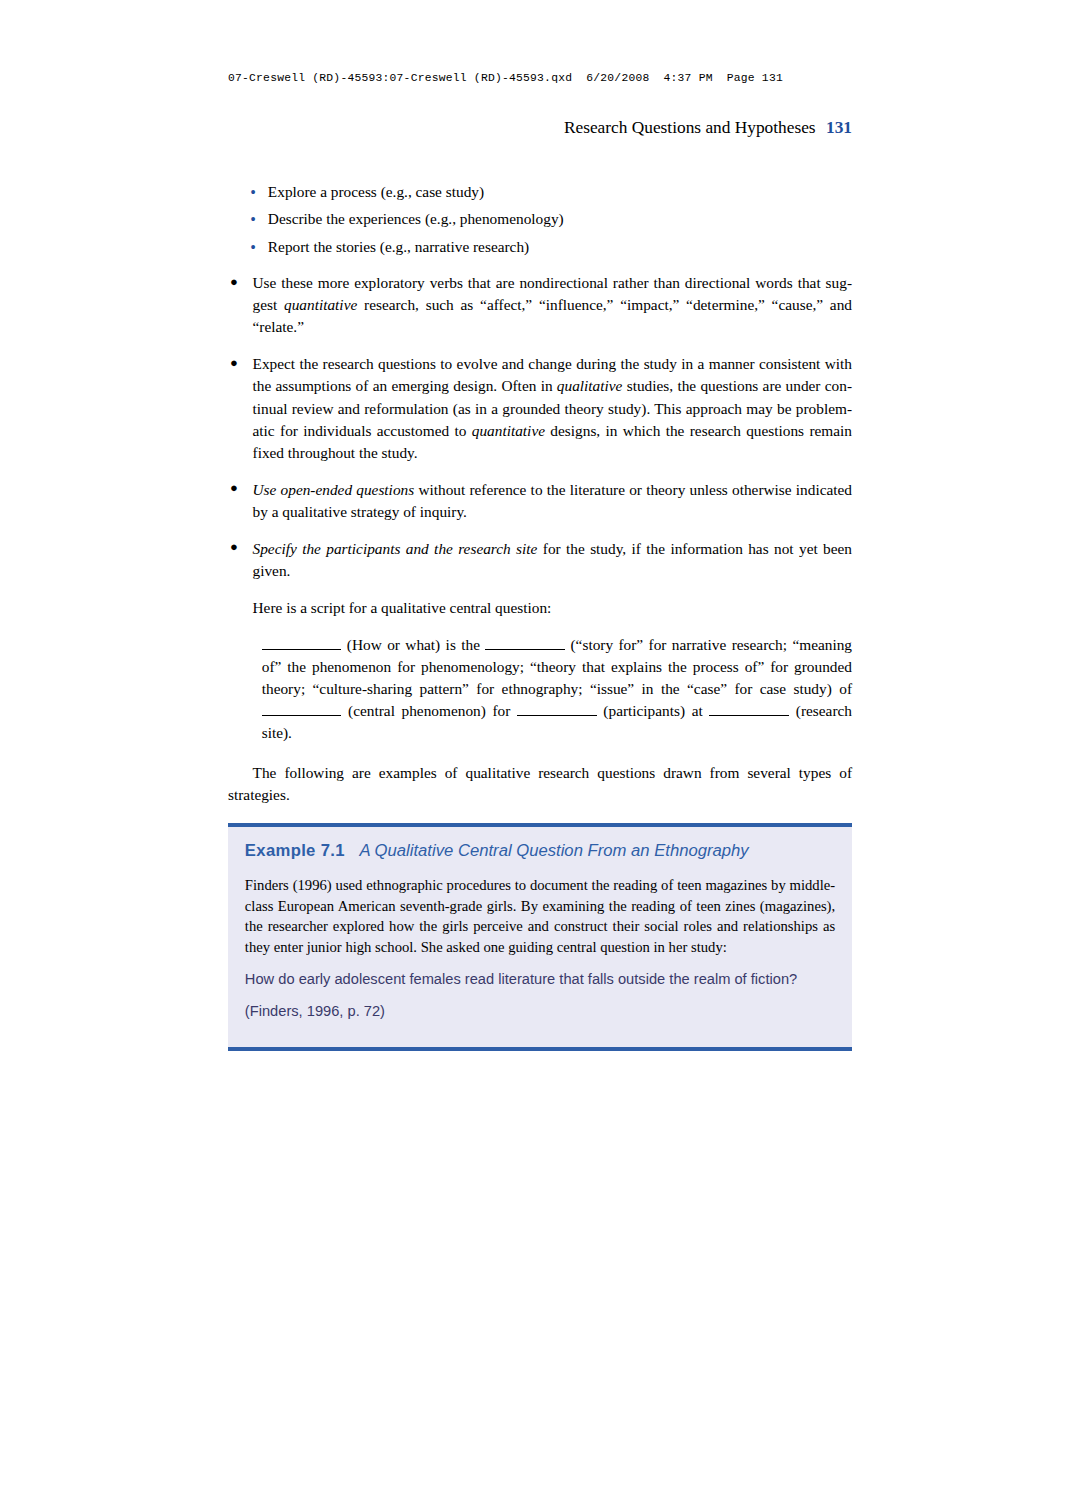07-Creswell (RD)-45593:07-Creswell (RD)-45593.qxd 6/20/2008 4:37 PM Page 131
Research Questions and Hypotheses 131
Explore a process (e.g., case study)
Describe the experiences (e.g., phenomenology)
Report the stories (e.g., narrative research)
Use these more exploratory verbs that are nondirectional rather than directional words that suggest quantitative research, such as “affect,” “influence,” “impact,” “determine,” “cause,” and “relate.”
Expect the research questions to evolve and change during the study in a manner consistent with the assumptions of an emerging design. Often in qualitative studies, the questions are under continual review and reformulation (as in a grounded theory study). This approach may be problematic for individuals accustomed to quantitative designs, in which the research questions remain fixed throughout the study.
Use open-ended questions without reference to the literature or theory unless otherwise indicated by a qualitative strategy of inquiry.
Specify the participants and the research site for the study, if the information has not yet been given.
Here is a script for a qualitative central question:
(How or what) is the (“story for” for narrative research; “meaning of” the phenomenon for phenomenology; “theory that explains the process of” for grounded theory; “culture-sharing pattern” for ethnography; “issue” in the “case” for case study) of (central phenomenon) for (participants) at (research site).
The following are examples of qualitative research questions drawn from several types of strategies.
Example 7.1 A Qualitative Central Question From an Ethnography
Finders (1996) used ethnographic procedures to document the reading of teen magazines by middle-class European American seventh-grade girls. By examining the reading of teen zines (magazines), the researcher explored how the girls perceive and construct their social roles and relationships as they enter junior high school. She asked one guiding central question in her study:
How do early adolescent females read literature that falls outside the realm of fiction?
(Finders, 1996, p. 72)